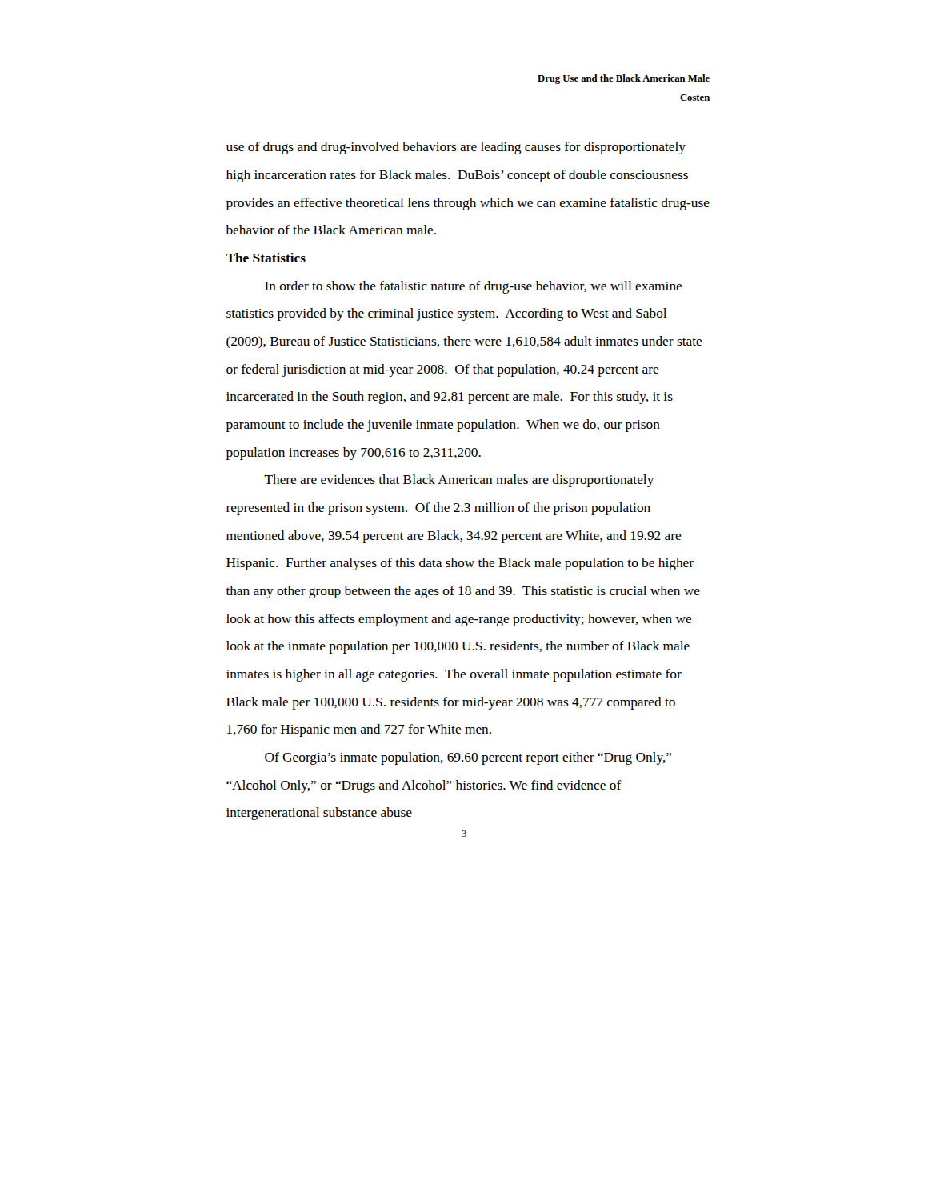Drug Use and the Black American Male Costen
use of drugs and drug-involved behaviors are leading causes for disproportionately high incarceration rates for Black males. DuBois’ concept of double consciousness provides an effective theoretical lens through which we can examine fatalistic drug-use behavior of the Black American male.
The Statistics
In order to show the fatalistic nature of drug-use behavior, we will examine statistics provided by the criminal justice system. According to West and Sabol (2009), Bureau of Justice Statisticians, there were 1,610,584 adult inmates under state or federal jurisdiction at mid-year 2008. Of that population, 40.24 percent are incarcerated in the South region, and 92.81 percent are male. For this study, it is paramount to include the juvenile inmate population. When we do, our prison population increases by 700,616 to 2,311,200.
There are evidences that Black American males are disproportionately represented in the prison system. Of the 2.3 million of the prison population mentioned above, 39.54 percent are Black, 34.92 percent are White, and 19.92 are Hispanic. Further analyses of this data show the Black male population to be higher than any other group between the ages of 18 and 39. This statistic is crucial when we look at how this affects employment and age-range productivity; however, when we look at the inmate population per 100,000 U.S. residents, the number of Black male inmates is higher in all age categories. The overall inmate population estimate for Black male per 100,000 U.S. residents for mid-year 2008 was 4,777 compared to 1,760 for Hispanic men and 727 for White men.
Of Georgia’s inmate population, 69.60 percent report either “Drug Only,” “Alcohol Only,” or “Drugs and Alcohol” histories. We find evidence of intergenerational substance abuse
3